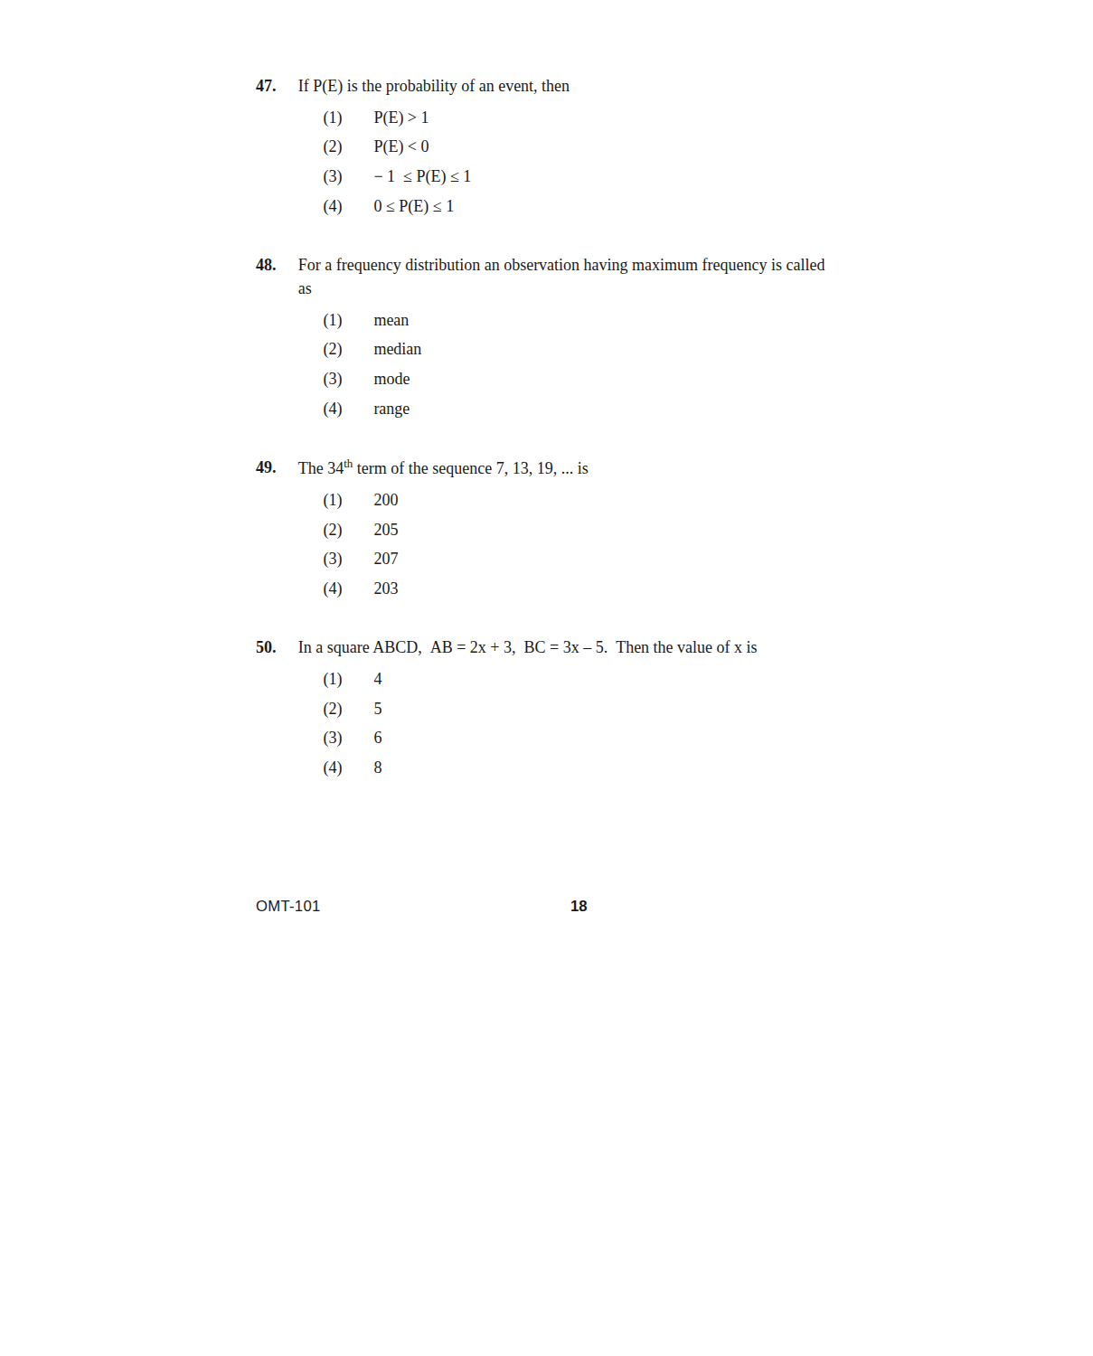47. If P(E) is the probability of an event, then
(1) P(E) > 1
(2) P(E) < 0
(3)− 1 ≤ P(E) ≤ 1
(4) 0 ≤ P(E) ≤ 1
48. For a frequency distribution an observation having maximum frequency is called as
(1) mean
(2) median
(3) mode
(4) range
49. The 34th term of the sequence 7, 13, 19, ... is
(1) 200
(2) 205
(3) 207
(4) 203
50. In a square ABCD, AB = 2x + 3, BC = 3x – 5. Then the value of x is
(1) 4
(2) 5
(3) 6
(4) 8
OMT-101
18